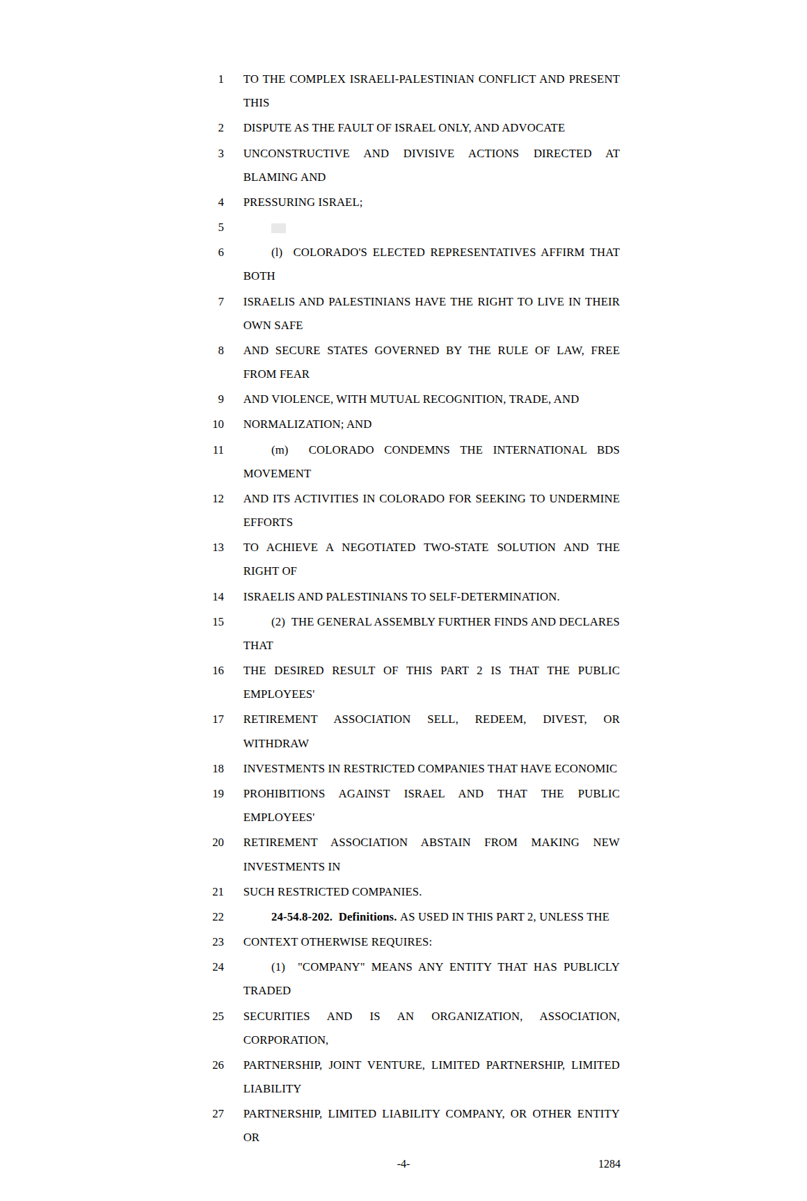| 1 | TO THE COMPLEX ISRAELI-PALESTINIAN CONFLICT AND PRESENT THIS |
| 2 | DISPUTE AS THE FAULT OF ISRAEL ONLY, AND ADVOCATE |
| 3 | UNCONSTRUCTIVE AND DIVISIVE ACTIONS DIRECTED AT BLAMING AND |
| 4 | PRESSURING ISRAEL; |
| 5 | |
| 6 | (l) COLORADO'S ELECTED REPRESENTATIVES AFFIRM THAT BOTH |
| 7 | ISRAELIS AND PALESTINIANS HAVE THE RIGHT TO LIVE IN THEIR OWN SAFE |
| 8 | AND SECURE STATES GOVERNED BY THE RULE OF LAW, FREE FROM FEAR |
| 9 | AND VIOLENCE, WITH MUTUAL RECOGNITION, TRADE, AND |
| 10 | NORMALIZATION; AND |
| 11 | (m) COLORADO CONDEMNS THE INTERNATIONAL BDS MOVEMENT |
| 12 | AND ITS ACTIVITIES IN COLORADO FOR SEEKING TO UNDERMINE EFFORTS |
| 13 | TO ACHIEVE A NEGOTIATED TWO-STATE SOLUTION AND THE RIGHT OF |
| 14 | ISRAELIS AND PALESTINIANS TO SELF-DETERMINATION. |
| 15 | (2) THE GENERAL ASSEMBLY FURTHER FINDS AND DECLARES THAT |
| 16 | THE DESIRED RESULT OF THIS PART 2 IS THAT THE PUBLIC EMPLOYEES' |
| 17 | RETIREMENT ASSOCIATION SELL, REDEEM, DIVEST, OR WITHDRAW |
| 18 | INVESTMENTS IN RESTRICTED COMPANIES THAT HAVE ECONOMIC |
| 19 | PROHIBITIONS AGAINST ISRAEL AND THAT THE PUBLIC EMPLOYEES' |
| 20 | RETIREMENT ASSOCIATION ABSTAIN FROM MAKING NEW INVESTMENTS IN |
| 21 | SUCH RESTRICTED COMPANIES. |
| 22 | 24-54.8-202. Definitions. AS USED IN THIS PART 2, UNLESS THE |
| 23 | CONTEXT OTHERWISE REQUIRES: |
| 24 | (1) "COMPANY" MEANS ANY ENTITY THAT HAS PUBLICLY TRADED |
| 25 | SECURITIES AND IS AN ORGANIZATION, ASSOCIATION, CORPORATION, |
| 26 | PARTNERSHIP, JOINT VENTURE, LIMITED PARTNERSHIP, LIMITED LIABILITY |
| 27 | PARTNERSHIP, LIMITED LIABILITY COMPANY, OR OTHER ENTITY OR |
-4- 1284